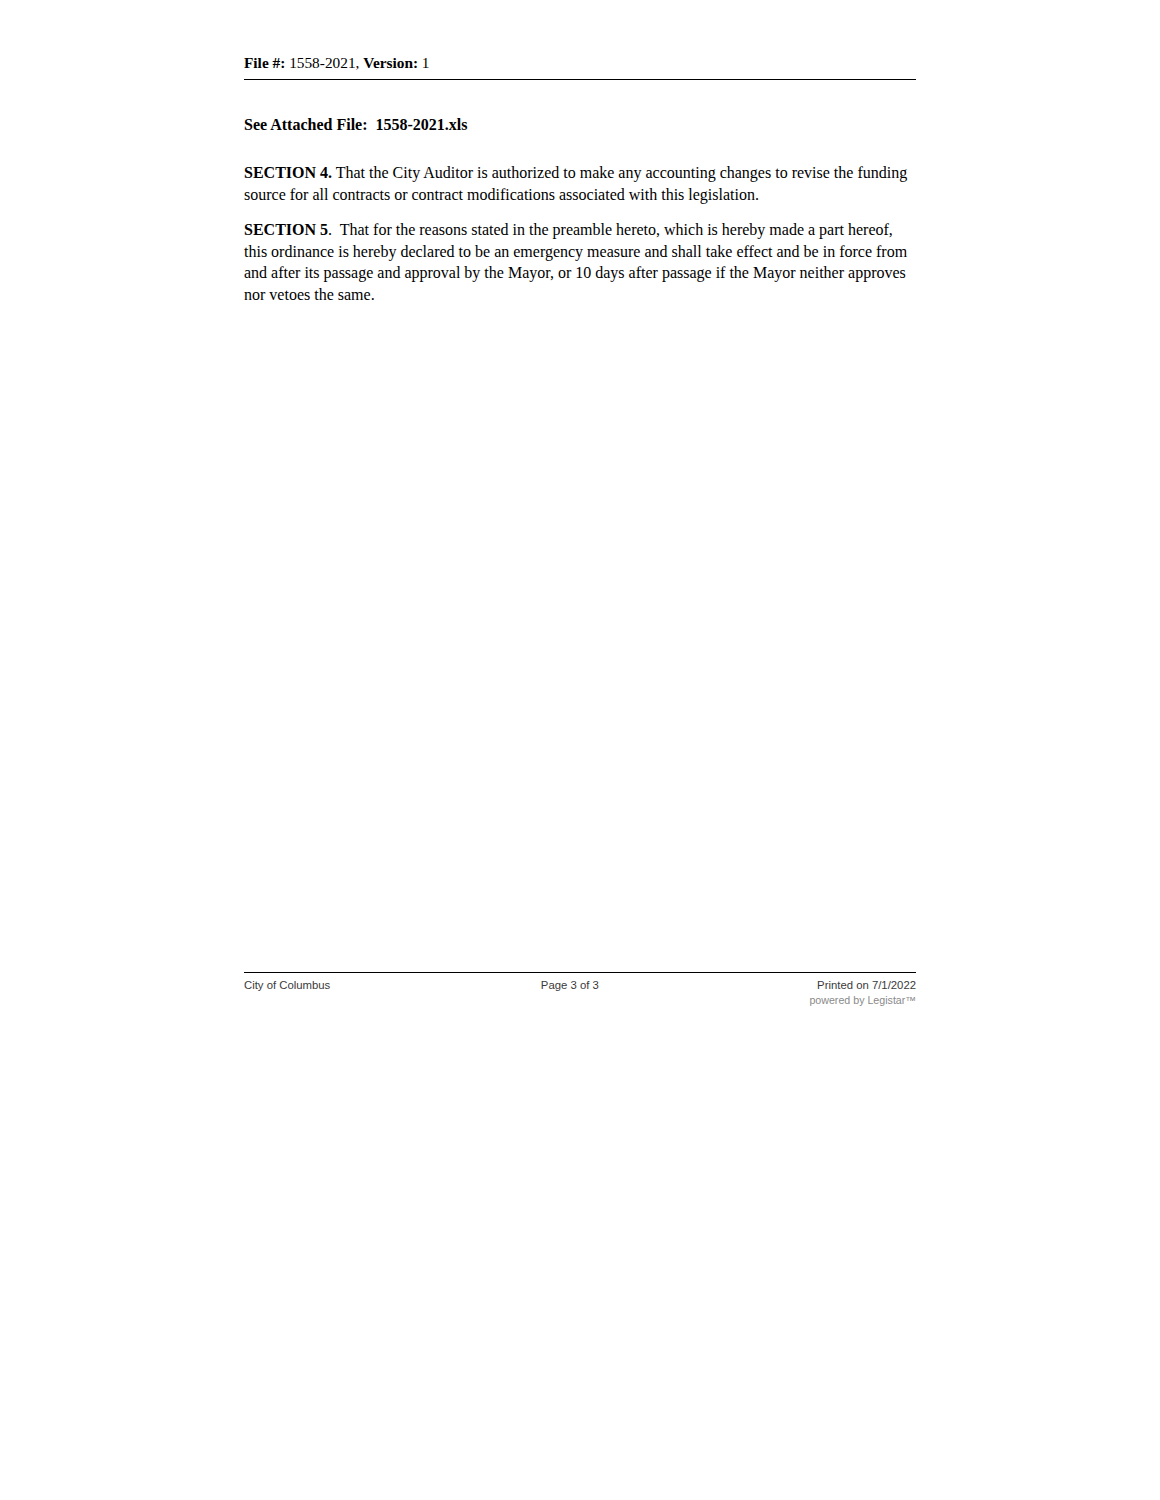File #: 1558-2021, Version: 1
See Attached File: 1558-2021.xls
SECTION 4. That the City Auditor is authorized to make any accounting changes to revise the funding source for all contracts or contract modifications associated with this legislation.
SECTION 5. That for the reasons stated in the preamble hereto, which is hereby made a part hereof, this ordinance is hereby declared to be an emergency measure and shall take effect and be in force from and after its passage and approval by the Mayor, or 10 days after passage if the Mayor neither approves nor vetoes the same.
City of Columbus
Page 3 of 3
Printed on 7/1/2022
powered by Legistar™